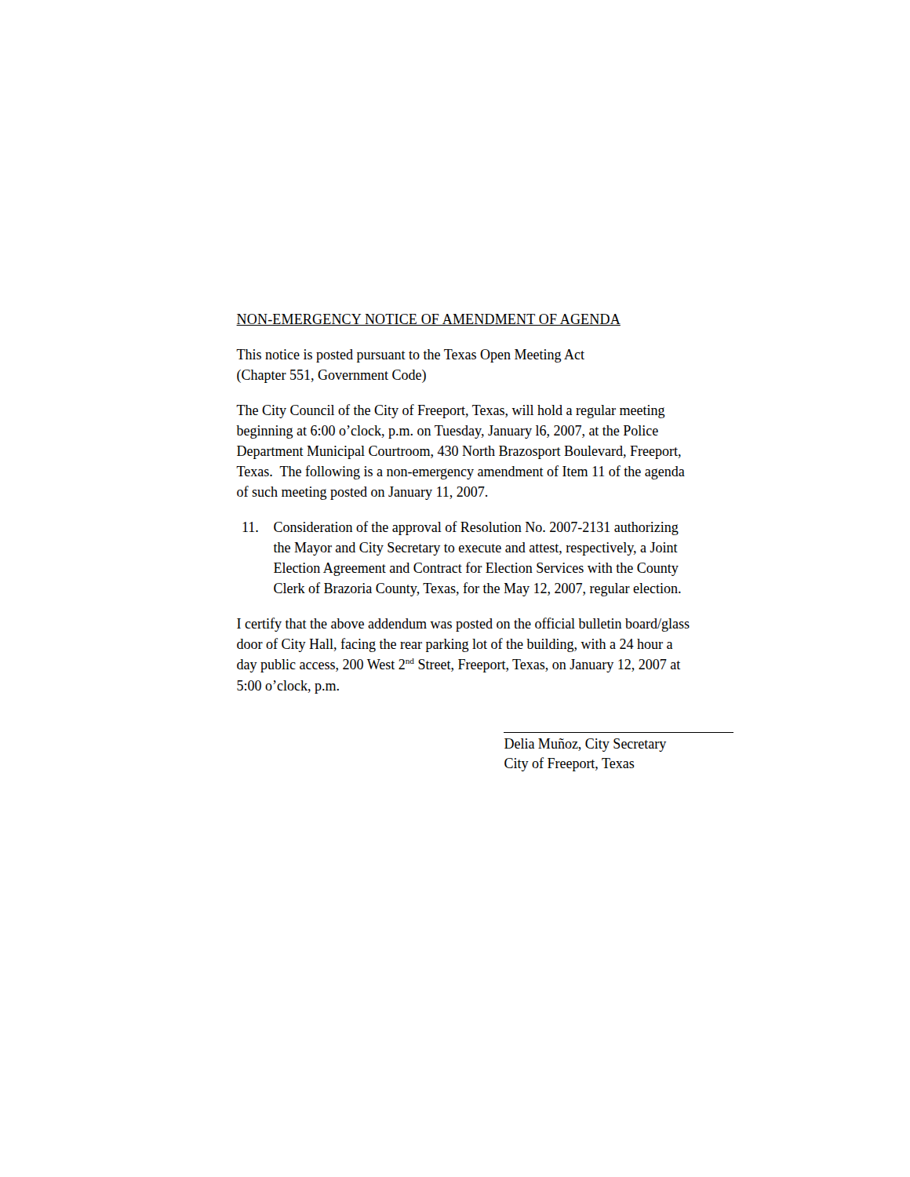NON-EMERGENCY NOTICE OF AMENDMENT OF AGENDA
This notice is posted pursuant to the Texas Open Meeting Act
(Chapter 551, Government Code)
The City Council of the City of Freeport, Texas, will hold a regular meeting beginning at 6:00 o’clock, p.m. on Tuesday, January l6, 2007, at the Police Department Municipal Courtroom, 430 North Brazosport Boulevard, Freeport, Texas. The following is a non-emergency amendment of Item 11 of the agenda of such meeting posted on January 11, 2007.
11. Consideration of the approval of Resolution No. 2007-2131 authorizing the Mayor and City Secretary to execute and attest, respectively, a Joint Election Agreement and Contract for Election Services with the County Clerk of Brazoria County, Texas, for the May 12, 2007, regular election.
I certify that the above addendum was posted on the official bulletin board/glass door of City Hall, facing the rear parking lot of the building, with a 24 hour a day public access, 200 West 2nd Street, Freeport, Texas, on January 12, 2007 at 5:00 o’clock, p.m.
Delia Muñoz, City Secretary
City of Freeport, Texas